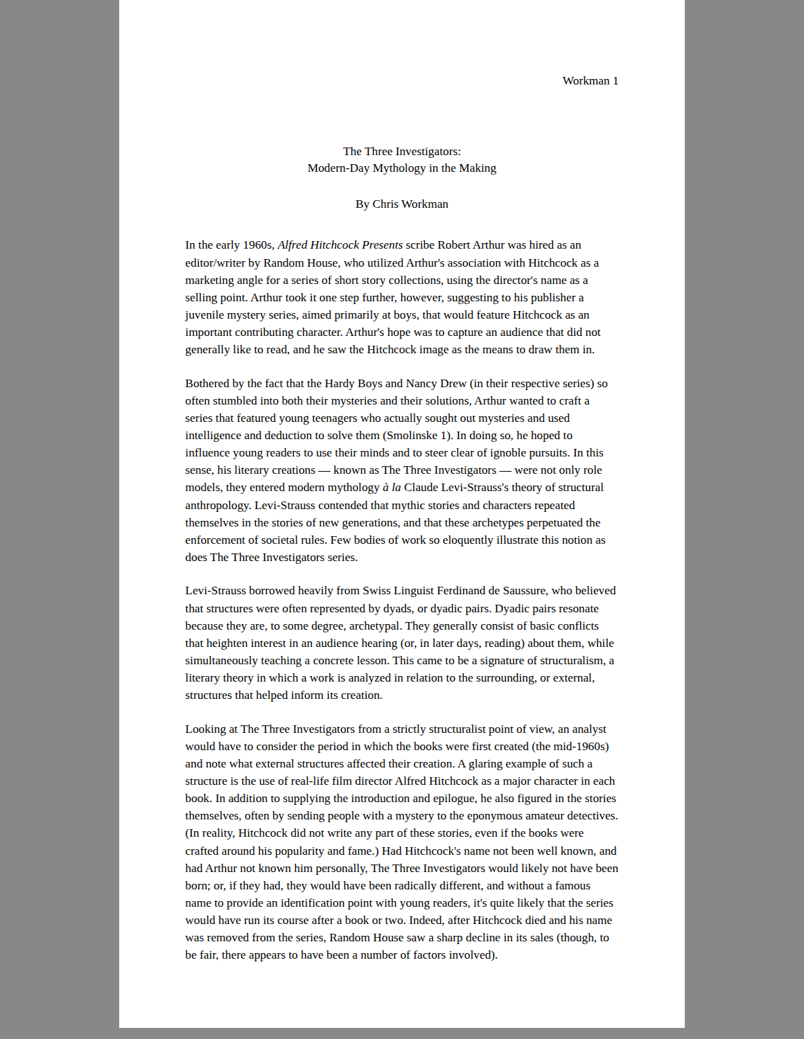Workman 1
The Three Investigators:Modern-Day Mythology in the Making
By Chris Workman
In the early 1960s, Alfred Hitchcock Presents scribe Robert Arthur was hired as an editor/writer by Random House, who utilized Arthur's association with Hitchcock as a marketing angle for a series of short story collections, using the director's name as a selling point. Arthur took it one step further, however, suggesting to his publisher a juvenile mystery series, aimed primarily at boys, that would feature Hitchcock as an important contributing character. Arthur's hope was to capture an audience that did not generally like to read, and he saw the Hitchcock image as the means to draw them in.
Bothered by the fact that the Hardy Boys and Nancy Drew (in their respective series) so often stumbled into both their mysteries and their solutions, Arthur wanted to craft a series that featured young teenagers who actually sought out mysteries and used intelligence and deduction to solve them (Smolinske 1). In doing so, he hoped to influence young readers to use their minds and to steer clear of ignoble pursuits. In this sense, his literary creations — known as The Three Investigators — were not only role models, they entered modern mythology à la Claude Levi-Strauss's theory of structural anthropology. Levi-Strauss contended that mythic stories and characters repeated themselves in the stories of new generations, and that these archetypes perpetuated the enforcement of societal rules. Few bodies of work so eloquently illustrate this notion as does The Three Investigators series.
Levi-Strauss borrowed heavily from Swiss Linguist Ferdinand de Saussure, who believed that structures were often represented by dyads, or dyadic pairs. Dyadic pairs resonate because they are, to some degree, archetypal. They generally consist of basic conflicts that heighten interest in an audience hearing (or, in later days, reading) about them, while simultaneously teaching a concrete lesson. This came to be a signature of structuralism, a literary theory in which a work is analyzed in relation to the surrounding, or external, structures that helped inform its creation.
Looking at The Three Investigators from a strictly structuralist point of view, an analyst would have to consider the period in which the books were first created (the mid-1960s) and note what external structures affected their creation. A glaring example of such a structure is the use of real-life film director Alfred Hitchcock as a major character in each book. In addition to supplying the introduction and epilogue, he also figured in the stories themselves, often by sending people with a mystery to the eponymous amateur detectives. (In reality, Hitchcock did not write any part of these stories, even if the books were crafted around his popularity and fame.) Had Hitchcock's name not been well known, and had Arthur not known him personally, The Three Investigators would likely not have been born; or, if they had, they would have been radically different, and without a famous name to provide an identification point with young readers, it's quite likely that the series would have run its course after a book or two. Indeed, after Hitchcock died and his name was removed from the series, Random House saw a sharp decline in its sales (though, to be fair, there appears to have been a number of factors involved).